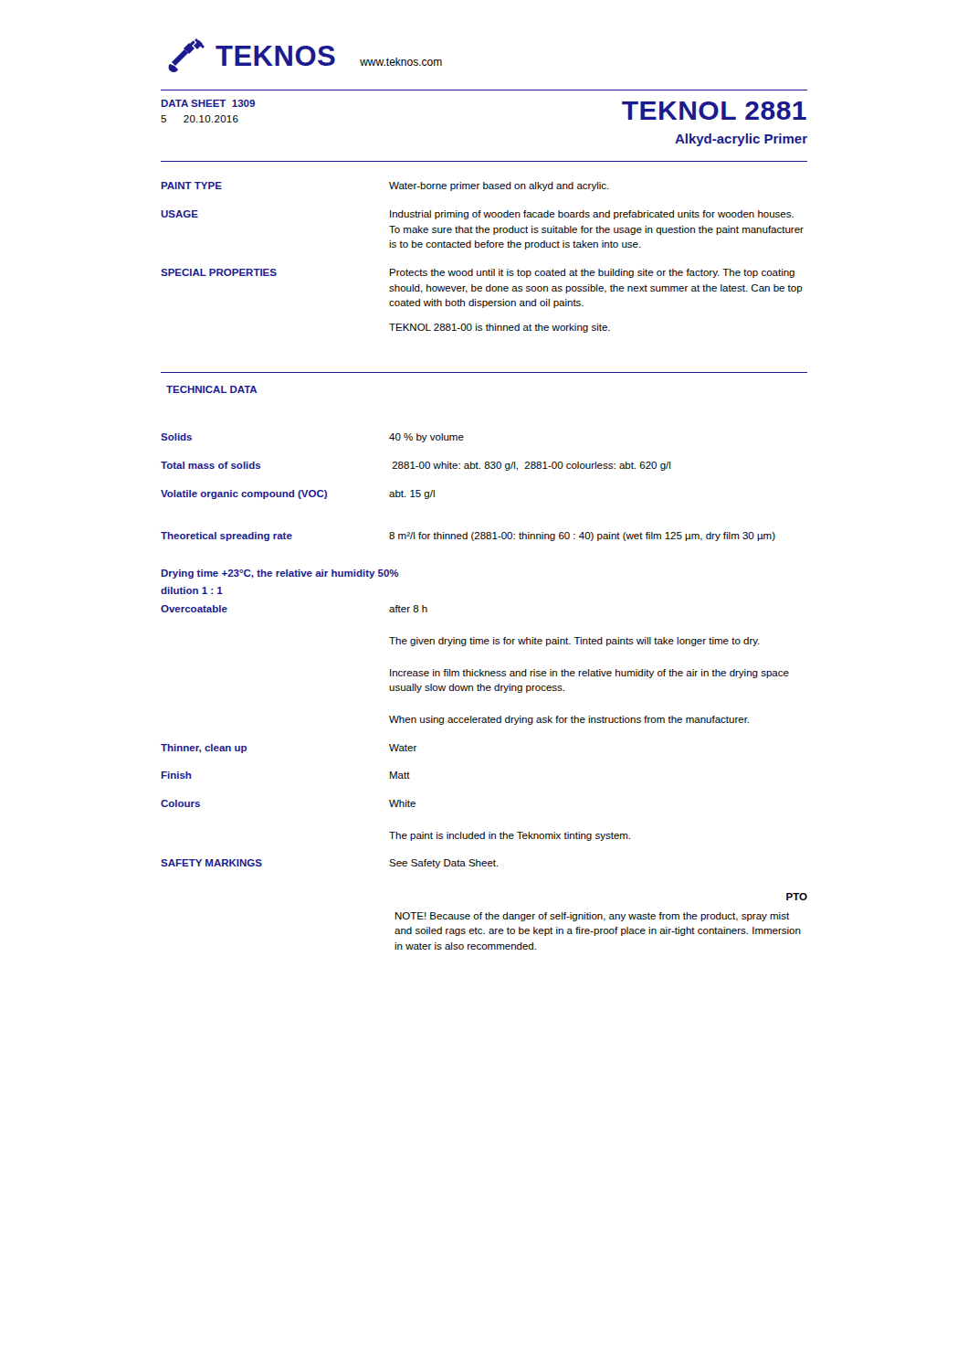TEKNOS
www.teknos.com
DATA SHEET 1309
520.10.2016
TEKNOL 2881
Alkyd-acrylic Primer
| PAINT TYPE | Water-borne primer based on alkyd and acrylic. |
| USAGE | Industrial priming of wooden facade boards and prefabricated units for wooden houses. To make sure that the product is suitable for the usage in question the paint manufacturer is to be contacted before the product is taken into use. |
| SPECIAL PROPERTIES | Protects the wood until it is top coated at the building site or the factory. The top coating should, however, be done as soon as possible, the next summer at the latest. Can be top coated with both dispersion and oil paints. TEKNOL 2881-00 is thinned at the working site. |
TECHNICAL DATA
| Solids | 40 % by volume |
| Total mass of solids | 2881-00 white: abt. 830 g/l, 2881-00 colourless: abt. 620 g/l |
| Volatile organic compound (VOC) | abt. 15 g/l |
| Theoretical spreading rate | 8 m²/l for thinned (2881-00: thinning 60 : 40) paint (wet film 125 µm, dry film 30 µm) |
| Drying time +23°C, the relative air humidity 50% |
| dilution 1 : 1 |
| Overcoatable | after 8 h The given drying time is for white paint. Tinted paints will take longer time to dry. Increase in film thickness and rise in the relative humidity of the air in the drying space usually slow down the drying process. When using accelerated drying ask for the instructions from the manufacturer. |
| Thinner, clean up | Water |
| Finish | Matt |
| Colours | White The paint is included in the Teknomix tinting system. |
| SAFETY MARKINGS | See Safety Data Sheet. |
PTO
NOTE! Because of the danger of self-ignition, any waste from the product, spray mist and soiled rags etc. are to be kept in a fire-proof place in air-tight containers. Immersion in water is also recommended.